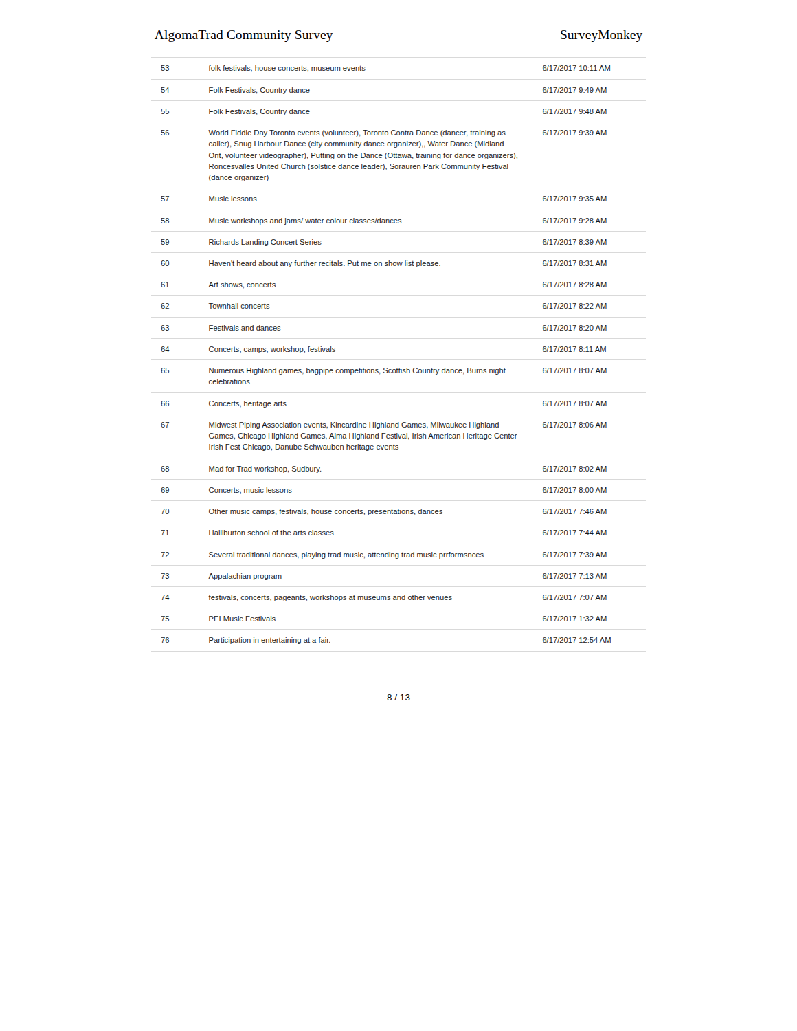AlgomaTrad Community Survey
SurveyMonkey
| 53 | folk festivals, house concerts, museum events | 6/17/2017 10:11 AM |
| 54 | Folk Festivals, Country dance | 6/17/2017 9:49 AM |
| 55 | Folk Festivals, Country dance | 6/17/2017 9:48 AM |
| 56 | World Fiddle Day Toronto events (volunteer), Toronto Contra Dance (dancer, training as caller), Snug Harbour Dance (city community dance organizer),, Water Dance (Midland Ont, volunteer videographer), Putting on the Dance (Ottawa, training for dance organizers), Roncesvalles United Church (solstice dance leader), Sorauren Park Community Festival (dance organizer) | 6/17/2017 9:39 AM |
| 57 | Music lessons | 6/17/2017 9:35 AM |
| 58 | Music workshops and jams/ water colour classes/dances | 6/17/2017 9:28 AM |
| 59 | Richards Landing Concert Series | 6/17/2017 8:39 AM |
| 60 | Haven't heard about any further recitals. Put me on show list please. | 6/17/2017 8:31 AM |
| 61 | Art shows, concerts | 6/17/2017 8:28 AM |
| 62 | Townhall concerts | 6/17/2017 8:22 AM |
| 63 | Festivals and dances | 6/17/2017 8:20 AM |
| 64 | Concerts, camps, workshop, festivals | 6/17/2017 8:11 AM |
| 65 | Numerous Highland games, bagpipe competitions, Scottish Country dance, Burns night celebrations | 6/17/2017 8:07 AM |
| 66 | Concerts, heritage arts | 6/17/2017 8:07 AM |
| 67 | Midwest Piping Association events, Kincardine Highland Games, Milwaukee Highland Games, Chicago Highland Games, Alma Highland Festival, Irish American Heritage Center Irish Fest Chicago, Danube Schwauben heritage events | 6/17/2017 8:06 AM |
| 68 | Mad for Trad workshop, Sudbury. | 6/17/2017 8:02 AM |
| 69 | Concerts, music lessons | 6/17/2017 8:00 AM |
| 70 | Other music camps, festivals, house concerts, presentations, dances | 6/17/2017 7:46 AM |
| 71 | Halliburton school of the arts classes | 6/17/2017 7:44 AM |
| 72 | Several traditional dances, playing trad music, attending trad music prrformsnces | 6/17/2017 7:39 AM |
| 73 | Appalachian program | 6/17/2017 7:13 AM |
| 74 | festivals, concerts, pageants, workshops at museums and other venues | 6/17/2017 7:07 AM |
| 75 | PEI Music Festivals | 6/17/2017 1:32 AM |
| 76 | Participation in entertaining at a fair. | 6/17/2017 12:54 AM |
8 / 13